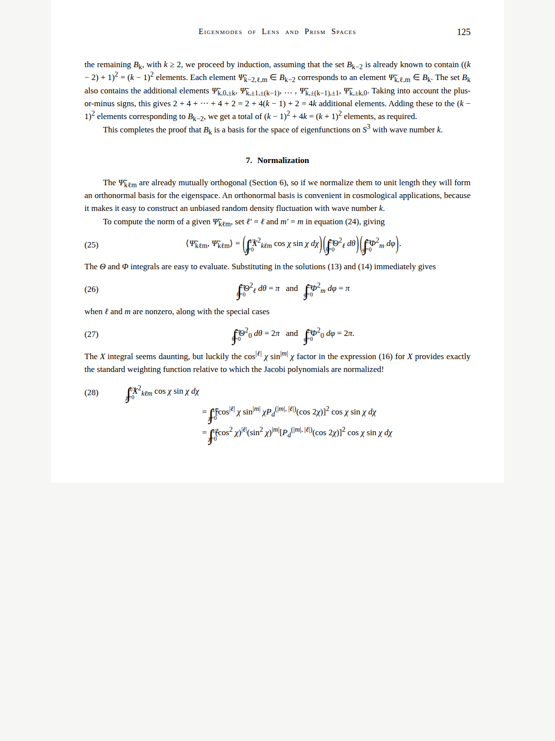Eigenmodes of Lens and Prism Spaces 125
the remaining Bk, with k ≥ 2, we proceed by induction, assuming that the set Bk−2 is already known to contain ((k − 2) + 1)2 = (k − 1)2 elements. Each element Ψ̃k−2,ℓ,m ∈ Bk−2 corresponds to an element Ψ̃k,ℓ,m ∈ Bk. The set Bk also contains the additional elements Ψ̃k,0,±k, Ψ̃k,±1,±(k−1), … , Ψ̃k,±(k−1),±1, Ψ̃k,±k,0. Taking into account the plus-or-minus signs, this gives 2 + 4 + ··· + 4 + 2 = 2 + 4(k − 1) + 2 = 4k additional elements. Adding these to the (k − 1)2 elements corresponding to Bk−2, we get a total of (k − 1)2 + 4k = (k + 1)2 elements, as required.
This completes the proof that Bk is a basis for the space of eigenfunctions on S3 with wave number k.
7. Normalization
The Ψ̃kℓm are already mutually orthogonal (Section 6), so if we normalize them to unit length they will form an orthonormal basis for the eigenspace. An orthonormal basis is convenient in cosmological applications, because it makes it easy to construct an unbiased random density fluctuation with wave number k.
To compute the norm of a given Ψ̃kℓm, set ℓ′ = ℓ and m′ = m in equation (24), giving
(25)
⟨Ψ̃kℓm, Ψ̃kℓm⟩ = (∫π/2 χ=0 X2kℓm cos χ sin χ dχ)(∫2π θ=0 Θ2ℓ dθ)(∫2π φ=0 Φ2m dφ).
The Θ and Φ integrals are easy to evaluate. Substituting in the solutions (13) and (14) immediately gives
(26)
∫2π θ=0 Θ2ℓ dθ = π and ∫2π φ=0 Φ2m dφ = π
when ℓ and m are nonzero, along with the special cases
(27)
∫2π θ=0 Θ20 dθ = 2π and ∫2π φ=0 Φ20 dφ = 2π.
The X integral seems daunting, but luckily the cos|ℓ| χ sin|m| χ factor in the expression (16) for X provides exactly the standard weighting function relative to which the Jacobi polynomials are normalized!
(28)
∫π/2 χ=0 X2kℓm cos χ sin χ dχ
= ∫π/2 χ=0[cos|ℓ| χ sin|m| χPd(|m|, |ℓ|)(cos 2χ)]2 cos χ sin χ dχ
= ∫π/2 χ=0(cos2 χ)|ℓ|(sin2 χ)|m|[Pd(|m|, |ℓ|)(cos 2χ)]2 cos χ sin χ dχ